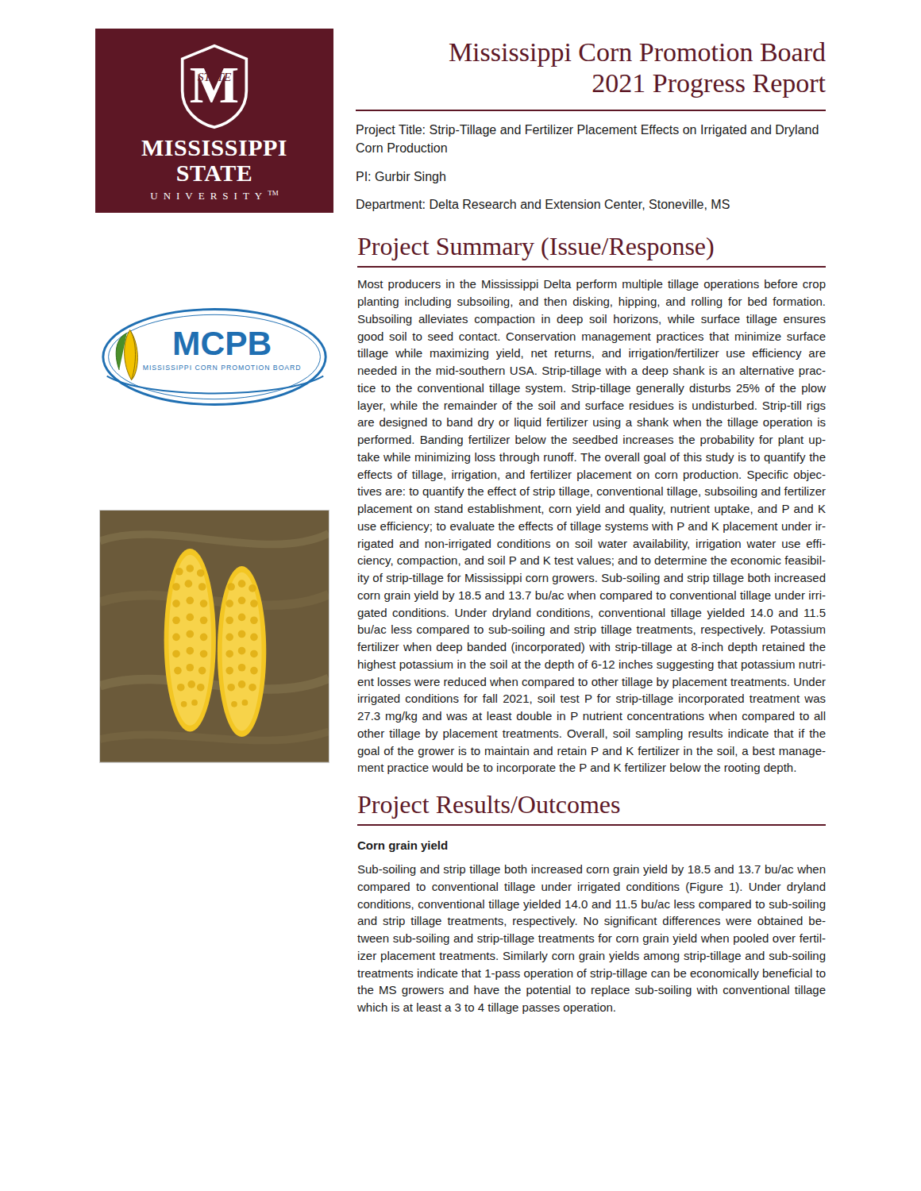M STATE
MISSISSIPPI STATE UNIVERSITYTM
Mississippi Corn Promotion Board 2021 Progress Report
Project Title: Strip-Tillage and Fertilizer Placement Effects on Irrigated and Dryland Corn Production
PI: Gurbir Singh
Department: Delta Research and Extension Center, Stoneville, MS
MCPB MISSISSIPPI CORN PROMOTION BOARD
Project Summary (Issue/Response)
Most producers in the Mississippi Delta perform multiple tillage operations before crop planting including subsoiling, and then disking, hipping, and rolling for bed formation. Subsoiling alleviates compaction in deep soil horizons, while surface tillage ensures good soil to seed contact. Conservation management practices that minimize surface tillage while maximizing yield, net returns, and irrigation/fertilizer use efficiency are needed in the mid-southern USA. Strip-tillage with a deep shank is an alternative practice to the conventional tillage system. Strip-tillage generally disturbs 25% of the plow layer, while the remainder of the soil and surface residues is undisturbed. Strip-till rigs are designed to band dry or liquid fertilizer using a shank when the tillage operation is performed. Banding fertilizer below the seedbed increases the probability for plant uptake while minimizing loss through runoff. The overall goal of this study is to quantify the effects of tillage, irrigation, and fertilizer placement on corn production. Specific objectives are: to quantify the effect of strip tillage, conventional tillage, subsoiling and fertilizer placement on stand establishment, corn yield and quality, nutrient uptake, and P and K use efficiency; to evaluate the effects of tillage systems with P and K placement under irrigated and non-irrigated conditions on soil water availability, irrigation water use efficiency, compaction, and soil P and K test values; and to determine the economic feasibility of strip-tillage for Mississippi corn growers. Sub-soiling and strip tillage both increased corn grain yield by 18.5 and 13.7 bu/ac when compared to conventional tillage under irrigated conditions. Under dryland conditions, conventional tillage yielded 14.0 and 11.5 bu/ac less compared to sub-soiling and strip tillage treatments, respectively. Potassium fertilizer when deep banded (incorporated) with strip-tillage at 8-inch depth retained the highest potassium in the soil at the depth of 6-12 inches suggesting that potassium nutrient losses were reduced when compared to other tillage by placement treatments. Under irrigated conditions for fall 2021, soil test P for strip-tillage incorporated treatment was 27.3 mg/kg and was at least double in P nutrient concentrations when compared to all other tillage by placement treatments. Overall, soil sampling results indicate that if the goal of the grower is to maintain and retain P and K fertilizer in the soil, a best management practice would be to incorporate the P and K fertilizer below the rooting depth.
Project Results/Outcomes
Corn grain yield
Sub-soiling and strip tillage both increased corn grain yield by 18.5 and 13.7 bu/ac when compared to conventional tillage under irrigated conditions (Figure 1). Under dryland conditions, conventional tillage yielded 14.0 and 11.5 bu/ac less compared to sub-soiling and strip tillage treatments, respectively. No significant differences were obtained between sub-soiling and strip-tillage treatments for corn grain yield when pooled over fertilizer placement treatments. Similarly corn grain yields among strip-tillage and sub-soiling treatments indicate that 1-pass operation of strip-tillage can be economically beneficial to the MS growers and have the potential to replace sub-soiling with conventional tillage which is at least a 3 to 4 tillage passes operation.